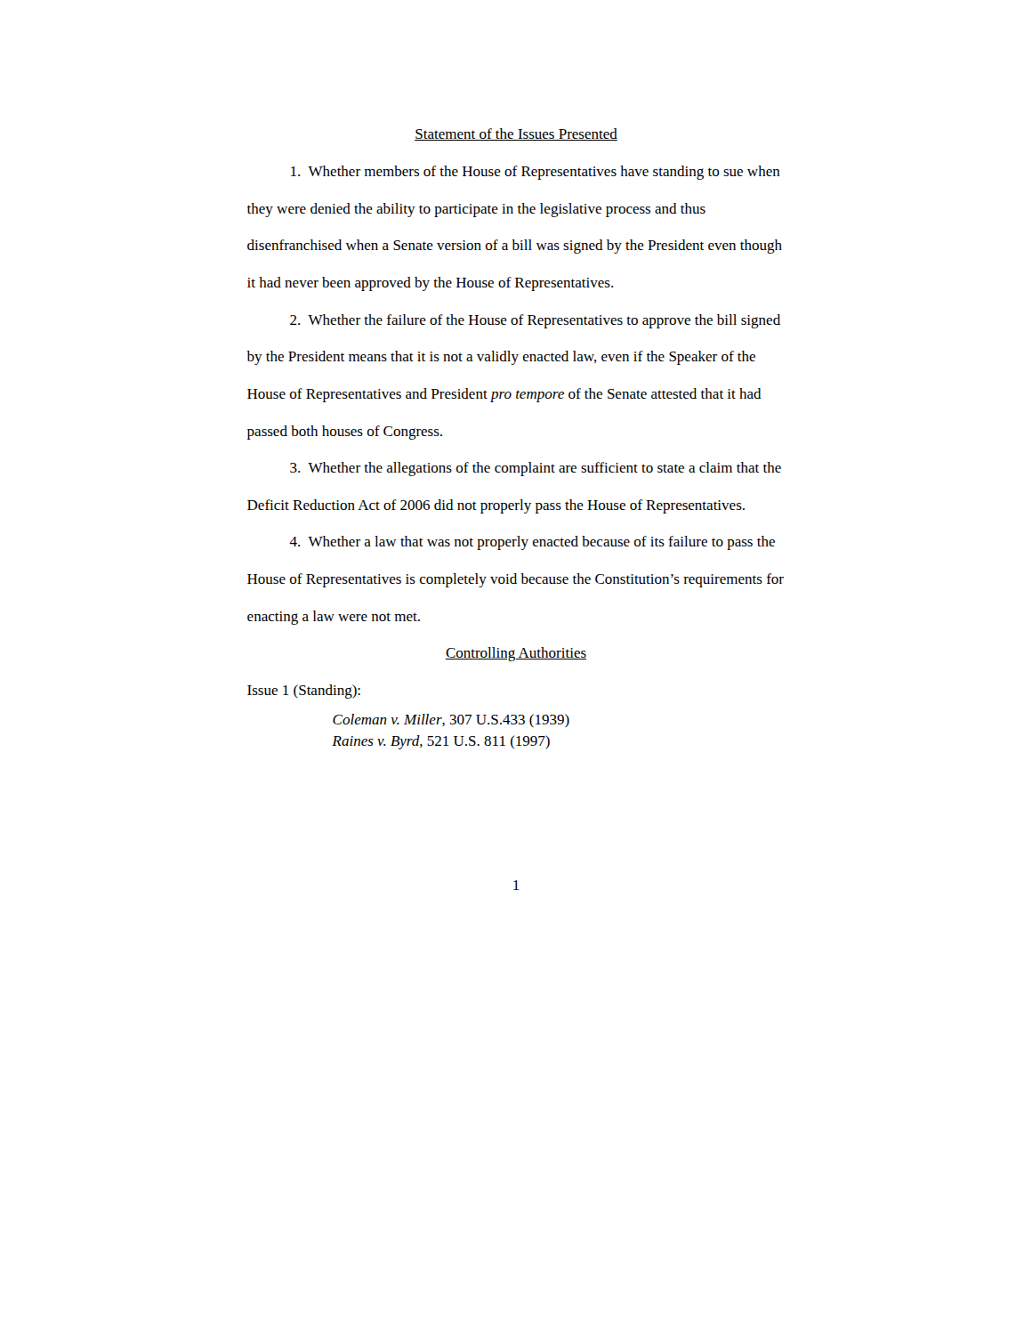Statement of the Issues Presented
1. Whether members of the House of Representatives have standing to sue when they were denied the ability to participate in the legislative process and thus disenfranchised when a Senate version of a bill was signed by the President even though it had never been approved by the House of Representatives.
2. Whether the failure of the House of Representatives to approve the bill signed by the President means that it is not a validly enacted law, even if the Speaker of the House of Representatives and President pro tempore of the Senate attested that it had passed both houses of Congress.
3. Whether the allegations of the complaint are sufficient to state a claim that the Deficit Reduction Act of 2006 did not properly pass the House of Representatives.
4. Whether a law that was not properly enacted because of its failure to pass the House of Representatives is completely void because the Constitution’s requirements for enacting a law were not met.
Controlling Authorities
Issue 1 (Standing):
Coleman v. Miller, 307 U.S.433 (1939)
Raines v. Byrd, 521 U.S. 811 (1997)
1